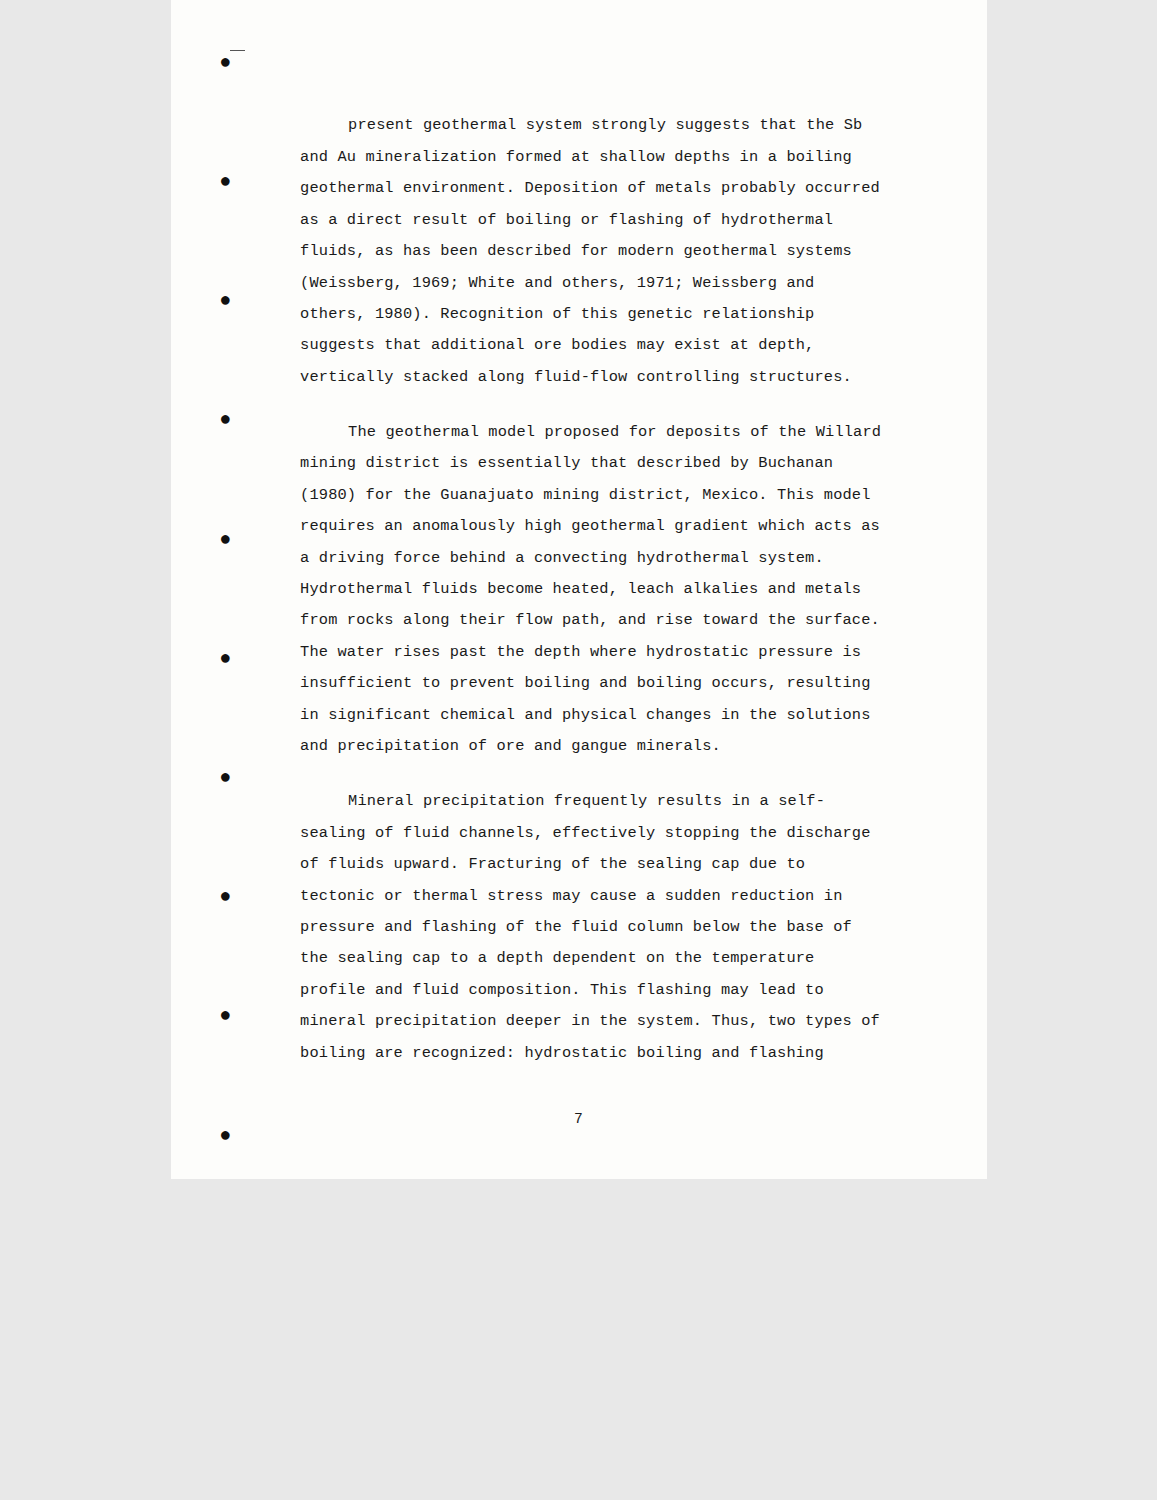● ● ● ● ● ● ● ● ● ●
present geothermal system strongly suggests that the Sb and Au mineralization formed at shallow depths in a boiling geothermal environment. Deposition of metals probably occurred as a direct result of boiling or flashing of hydrothermal fluids, as has been described for modern geothermal systems (Weissberg, 1969; White and others, 1971; Weissberg and others, 1980). Recognition of this genetic relationship suggests that additional ore bodies may exist at depth, vertically stacked along fluid-flow controlling structures.
The geothermal model proposed for deposits of the Willard mining district is essentially that described by Buchanan (1980) for the Guanajuato mining district, Mexico. This model requires an anomalously high geothermal gradient which acts as a driving force behind a convecting hydrothermal system. Hydrothermal fluids become heated, leach alkalies and metals from rocks along their flow path, and rise toward the surface. The water rises past the depth where hydrostatic pressure is insufficient to prevent boiling and boiling occurs, resulting in significant chemical and physical changes in the solutions and precipitation of ore and gangue minerals.
Mineral precipitation frequently results in a self-sealing of fluid channels, effectively stopping the discharge of fluids upward. Fracturing of the sealing cap due to tectonic or thermal stress may cause a sudden reduction in pressure and flashing of the fluid column below the base of the sealing cap to a depth dependent on the temperature profile and fluid composition. This flashing may lead to mineral precipitation deeper in the system. Thus, two types of boiling are recognized: hydrostatic boiling and flashing
7